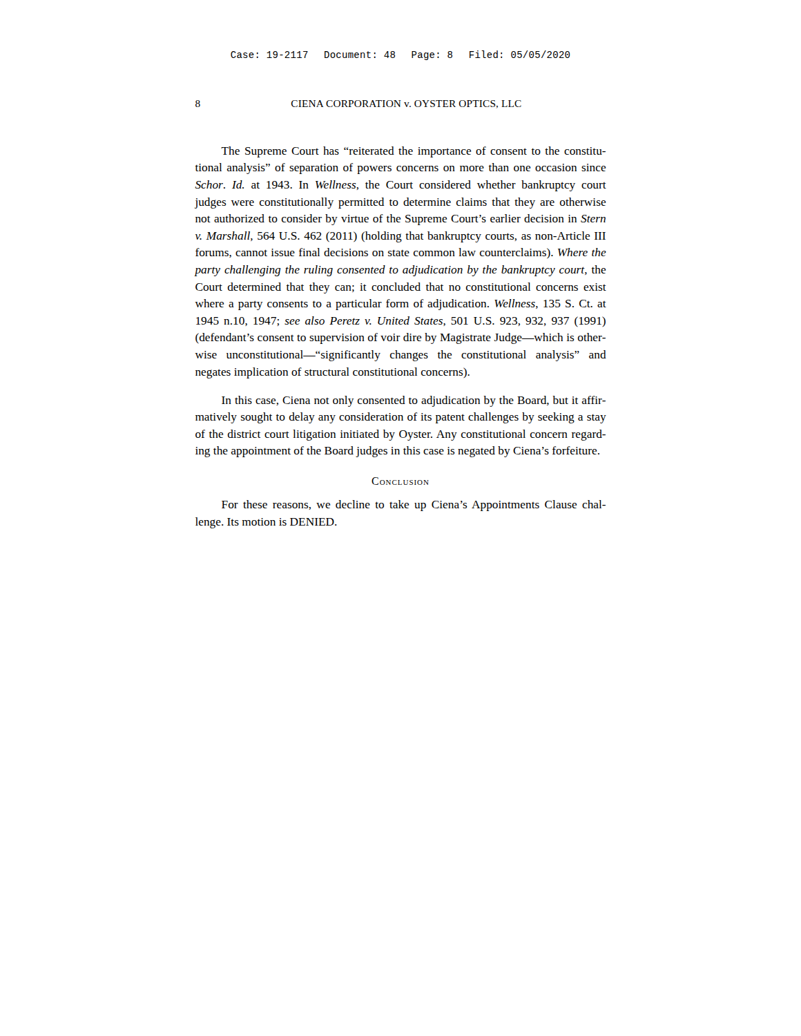Case: 19-2117 Document: 48 Page: 8 Filed: 05/05/2020
8
CIENA CORPORATION v. OYSTER OPTICS, LLC
The Supreme Court has “reiterated the importance of consent to the constitutional analysis” of separation of powers concerns on more than one occasion since Schor. Id. at 1943. In Wellness, the Court considered whether bankruptcy court judges were constitutionally permitted to determine claims that they are otherwise not authorized to consider by virtue of the Supreme Court’s earlier decision in Stern v. Marshall, 564 U.S. 462 (2011) (holding that bankruptcy courts, as non-Article III forums, cannot issue final decisions on state common law counterclaims). Where the party challenging the ruling consented to adjudication by the bankruptcy court, the Court determined that they can; it concluded that no constitutional concerns exist where a party consents to a particular form of adjudication. Wellness, 135 S. Ct. at 1945 n.10, 1947; see also Peretz v. United States, 501 U.S. 923, 932, 937 (1991) (defendant’s consent to supervision of voir dire by Magistrate Judge—which is otherwise unconstitutional—“significantly changes the constitutional analysis” and negates implication of structural constitutional concerns).
In this case, Ciena not only consented to adjudication by the Board, but it affirmatively sought to delay any consideration of its patent challenges by seeking a stay of the district court litigation initiated by Oyster. Any constitutional concern regarding the appointment of the Board judges in this case is negated by Ciena’s forfeiture.
Conclusion
For these reasons, we decline to take up Ciena’s Appointments Clause challenge. Its motion is DENIED.